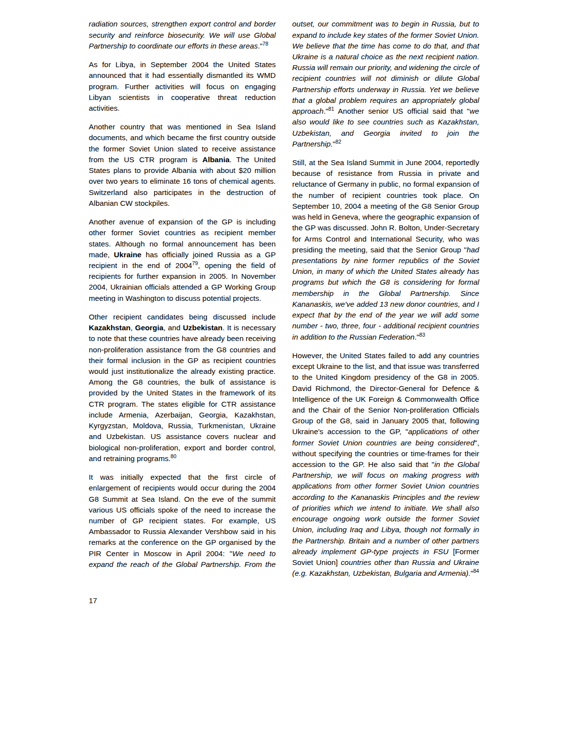radiation sources, strengthen export control and border security and reinforce biosecurity. We will use Global Partnership to coordinate our efforts in these areas."78
As for Libya, in September 2004 the United States announced that it had essentially dismantled its WMD program. Further activities will focus on engaging Libyan scientists in cooperative threat reduction activities.
Another country that was mentioned in Sea Island documents, and which became the first country outside the former Soviet Union slated to receive assistance from the US CTR program is Albania. The United States plans to provide Albania with about $20 million over two years to eliminate 16 tons of chemical agents. Switzerland also participates in the destruction of Albanian CW stockpiles.
Another avenue of expansion of the GP is including other former Soviet countries as recipient member states. Although no formal announcement has been made, Ukraine has officially joined Russia as a GP recipient in the end of 200479, opening the field of recipients for further expansion in 2005. In November 2004, Ukrainian officials attended a GP Working Group meeting in Washington to discuss potential projects.
Other recipient candidates being discussed include Kazakhstan, Georgia, and Uzbekistan. It is necessary to note that these countries have already been receiving non-proliferation assistance from the G8 countries and their formal inclusion in the GP as recipient countries would just institutionalize the already existing practice. Among the G8 countries, the bulk of assistance is provided by the United States in the framework of its CTR program. The states eligible for CTR assistance include Armenia, Azerbaijan, Georgia, Kazakhstan, Kyrgyzstan, Moldova, Russia, Turkmenistan, Ukraine and Uzbekistan. US assistance covers nuclear and biological non-proliferation, export and border control, and retraining programs.80
It was initially expected that the first circle of enlargement of recipients would occur during the 2004 G8 Summit at Sea Island. On the eve of the summit various US officials spoke of the need to increase the number of GP recipient states. For example, US Ambassador to Russia Alexander Vershbow said in his remarks at the conference on the GP organised by the PIR Center in Moscow in April 2004: "We need to expand the reach of the Global Partnership. From the outset, our commitment was to begin in Russia, but to expand to include key states of the former Soviet Union. We believe that the time has come to do that, and that Ukraine is a natural choice as the next recipient nation. Russia will remain our priority, and widening the circle of recipient countries will not diminish or dilute Global Partnership efforts underway in Russia. Yet we believe that a global problem requires an appropriately global approach."81 Another senior US official said that "we also would like to see countries such as Kazakhstan, Uzbekistan, and Georgia invited to join the Partnership."82
Still, at the Sea Island Summit in June 2004, reportedly because of resistance from Russia in private and reluctance of Germany in public, no formal expansion of the number of recipient countries took place. On September 10, 2004 a meeting of the G8 Senior Group was held in Geneva, where the geographic expansion of the GP was discussed. John R. Bolton, Under-Secretary for Arms Control and International Security, who was presiding the meeting, said that the Senior Group "had presentations by nine former republics of the Soviet Union, in many of which the United States already has programs but which the G8 is considering for formal membership in the Global Partnership. Since Kananaskis, we've added 13 new donor countries, and I expect that by the end of the year we will add some number - two, three, four - additional recipient countries in addition to the Russian Federation."83
However, the United States failed to add any countries except Ukraine to the list, and that issue was transferred to the United Kingdom presidency of the G8 in 2005. David Richmond, the Director-General for Defence & Intelligence of the UK Foreign & Commonwealth Office and the Chair of the Senior Non-proliferation Officials Group of the G8, said in January 2005 that, following Ukraine's accession to the GP, "applications of other former Soviet Union countries are being considered", without specifying the countries or time-frames for their accession to the GP. He also said that "in the Global Partnership, we will focus on making progress with applications from other former Soviet Union countries according to the Kananaskis Principles and the review of priorities which we intend to initiate. We shall also encourage ongoing work outside the former Soviet Union, including Iraq and Libya, though not formally in the Partnership. Britain and a number of other partners already implement GP-type projects in FSU [Former Soviet Union] countries other than Russia and Ukraine (e.g. Kazakhstan, Uzbekistan, Bulgaria and Armenia)."84
17